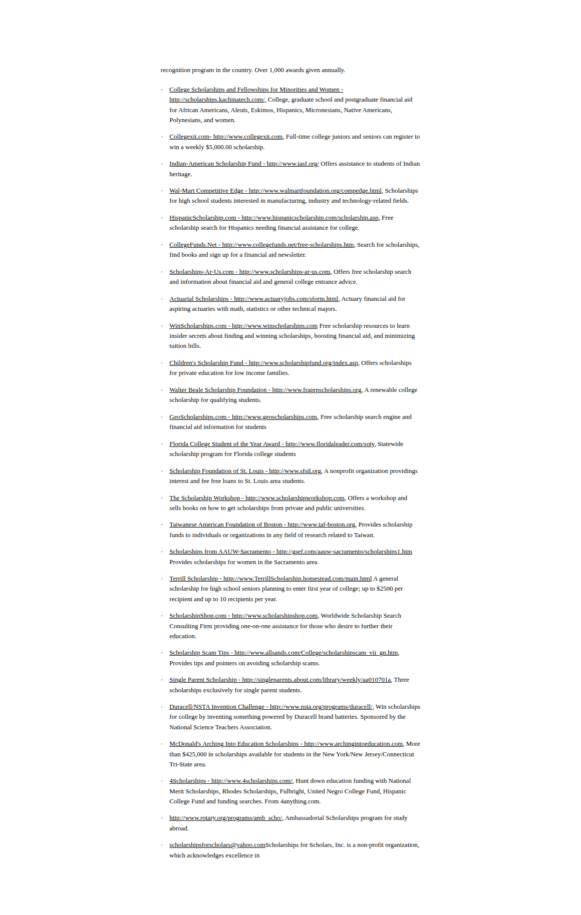recognition program in the country. Over 1,000 awards given annually.
·College Scholarships and Fellowships for Minorities and Women - http://scholarships.kachinatech.com/, College, graduate school and postgraduate financial aid for African Americans, Aleuts, Eskimos, Hispanics, Micronesians, Native Americans, Polynesians, and women.
·Collegexit.com- http://www.collegexit.com, Full-time college juniors and seniors can register to win a weekly $5,000.00 scholarship.
·Indian-American Scholarship Fund - http://www.iasf.org/ Offers assistance to students of Indian heritage.
·Wal-Mart Competitive Edge - http://www.walmartfoundation.org/compedge.html, Scholarships for high school students interested in manufacturing, industry and technology-related fields.
·HispanicScholarship.com - http://www.hispanicscholarship.com/scholarship.asp, Free scholarship search for Hispanics needing financial assistance for college.
·CollegeFunds.Net - http://www.collegefunds.net/free-scholarships.htm, Search for scholarships, find books and sign up for a financial aid newsletter.
·Scholarships-Ar-Us.com - http://www.scholarships-ar-us.com, Offers free scholarship search and information about financial aid and general college entrance advice.
·Actuarial Scholarships - http://www.actuaryjobs.com/sform.html, Actuary financial aid for aspiring actuaries with math, statistics or other technical majors.
·WinScholarships.com - http://www.winscholarships.com Free scholarship resources to learn insider secrets about finding and winning scholarships, boosting financial aid, and minimizing tuition bills.
·Children's Scholarship Fund - http://www.scholarshipfund.org/index.asp, Offers scholarships for private education for low income families.
·Walter Beale Scholarship Foundation - http://www.fraprpscholarships.org, A renewable college scholarship for qualifying students.
·GeoScholarships.com - http://www.geoscholarships.com, Free scholarship search engine and financial aid information for students
·Florida College Student of the Year Award - http://www.floridaleader.com/soty, Statewide scholarship program for Florida college students
·Scholarship Foundation of St. Louis - http://www.sfstl.org, A nonprofit organization providings interest and fee free loans to St. Louis area students.
·The Scholarship Workshop - http://www.scholarshipworkshop.com, Offers a workshop and sells books on how to get scholarships from private and public universities.
·Taiwanese American Foundation of Boston - http://www.taf-boston.org, Provides scholarship funds to individuals or organizations in any field of research related to Taiwan.
·Scholarships from AAUW-Sacramento - http://gsef.com/aauw-sacramento/scholarships1.htm Provides scholarships for women in the Sacramento area.
·Terrill Scholarship - http://www.TerrillScholarship.homestead.com/main.html A general scholarship for high school seniors planning to enter first year of college; up to $2500 per recipient and up to 10 recipients per year.
·ScholarshipShop.com - http://www.scholarshipshop.com, Worldwide Scholarship Search Consulting Firm providing one-on-one assistance for those who desire to further their education.
·Scholarship Scam Tips - http://www.allsands.com/College/scholarshipscam_vii_gn.htm, Provides tips and pointers on avoiding scholarship scams.
·Single Parent Scholarship - http://singleparents.about.com/library/weekly/aa010701a, Three scholarships exclusively for single parent students.
·Duracell/NSTA Invention Challenge - http://www.nsta.org/programs/duracell/, Win scholarships for college by inventing something powered by Duracell brand batteries. Sponsored by the National Science Teachers Association.
·McDonald's Arching Into Education Scholarships - http://www.archingintoeducation.com, More than $425,000 in scholarships available for students in the New York/New Jersey/Connecticut Tri-State area.
·4Scholarships - http://www.4scholarships.com/, Hunt down education funding with National Merit Scholarships, Rhodes Scholarships, Fulbright, United Negro College Fund, Hispanic College Fund and funding searches. From 4anything.com.
·http://www.rotary.org/programs/amb_scho/, Ambassadorial Scholarships program for study abroad.
·scholarshipsforscholars@yahoo.com Scholarships for Scholars, Inc. is a non-profit organization, which acknowledges excellence in